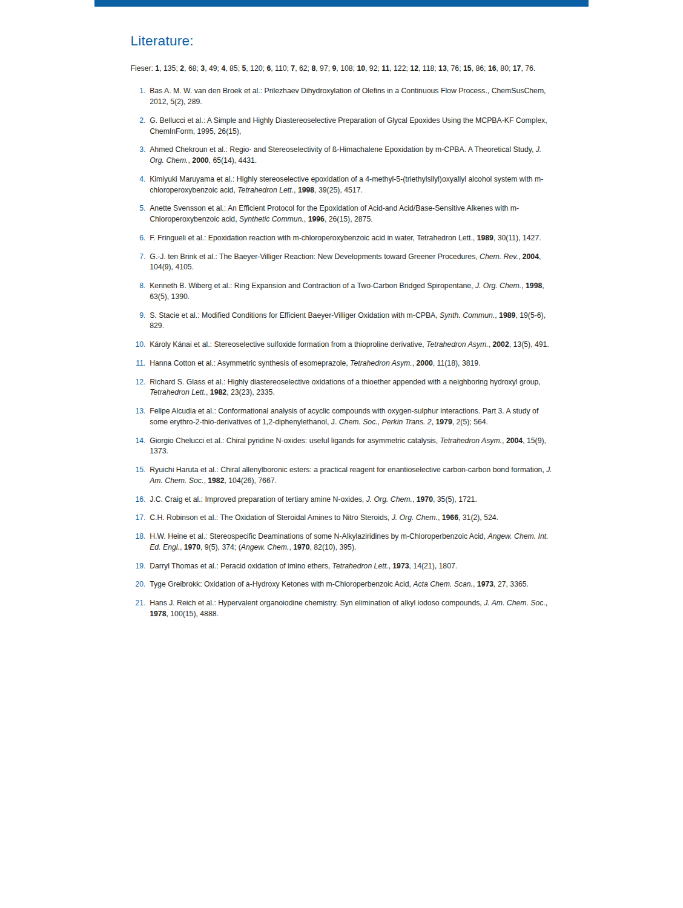Literature:
Fieser: 1, 135; 2, 68; 3, 49; 4, 85; 5, 120; 6, 110; 7, 62; 8, 97; 9, 108; 10, 92; 11, 122; 12, 118; 13, 76; 15, 86; 16, 80; 17, 76.
Bas A. M. W. van den Broek et al.: Prilezhaev Dihydroxylation of Olefins in a Continuous Flow Process., ChemSusChem, 2012, 5(2), 289.
G. Bellucci et al.: A Simple and Highly Diastereoselective Preparation of Glycal Epoxides Using the MCPBA-KF Complex, ChemInForm, 1995, 26(15),
Ahmed Chekroun et al.: Regio- and Stereoselectivity of ß-Himachalene Epoxidation by m-CPBA. A Theoretical Study, J. Org. Chem., 2000, 65(14), 4431.
Kimiyuki Maruyama et al.: Highly stereoselective epoxidation of a 4-methyl-5-(triethylsilyl)oxyallyl alcohol system with m-chloroperoxybenzoic acid, Tetrahedron Lett., 1998, 39(25), 4517.
Anette Svensson et al.: An Efficient Protocol for the Epoxidation of Acid-and Acid/Base-Sensitive Alkenes with m-Chloroperoxybenzoic acid, Synthetic Commun., 1996, 26(15), 2875.
F. Fringueli et al.: Epoxidation reaction with m-chloroperoxybenzoic acid in water, Tetrahedron Lett., 1989, 30(11), 1427.
G.-J. ten Brink et al.: The Baeyer-Villiger Reaction: New Developments toward Greener Procedures, Chem. Rev., 2004, 104(9), 4105.
Kenneth B. Wiberg et al.: Ring Expansion and Contraction of a Two-Carbon Bridged Spiropentane, J. Org. Chem., 1998, 63(5), 1390.
S. Stacie et al.: Modified Conditions for Efficient Baeyer-Villiger Oxidation with m-CPBA, Synth. Commun., 1989, 19(5-6), 829.
Károly Kánai et al.: Stereoselective sulfoxide formation from a thioproline derivative, Tetrahedron Asym., 2002, 13(5), 491.
Hanna Cotton et al.: Asymmetric synthesis of esomeprazole, Tetrahedron Asym., 2000, 11(18), 3819.
Richard S. Glass et al.: Highly diastereoselective oxidations of a thioether appended with a neighboring hydroxyl group, Tetrahedron Lett., 1982, 23(23), 2335.
Felipe Alcudia et al.: Conformational analysis of acyclic compounds with oxygen-sulphur interactions. Part 3. A study of some erythro-2-thio-derivatives of 1,2-diphenylethanol, J. Chem. Soc., Perkin Trans. 2, 1979, 2(5); 564.
Giorgio Chelucci et al.: Chiral pyridine N-oxides: useful ligands for asymmetric catalysis, Tetrahedron Asym., 2004, 15(9), 1373.
Ryuichi Haruta et al.: Chiral allenylboronic esters: a practical reagent for enantioselective carbon-carbon bond formation, J. Am. Chem. Soc., 1982, 104(26), 7667.
J.C. Craig et al.: Improved preparation of tertiary amine N-oxides, J. Org. Chem., 1970, 35(5), 1721.
C.H. Robinson et al.: The Oxidation of Steroidal Amines to Nitro Steroids, J. Org. Chem., 1966, 31(2), 524.
H.W. Heine et al.: Stereospecific Deaminations of some N-Alkylaziridines by m-Chloroperbenzoic Acid, Angew. Chem. Int. Ed. Engl., 1970, 9(5), 374; (Angew. Chem., 1970, 82(10), 395).
Darryl Thomas et al.: Peracid oxidation of imino ethers, Tetrahedron Lett., 1973, 14(21), 1807.
Tyge Greibrokk: Oxidation of a-Hydroxy Ketones with m-Chloroperbenzoic Acid, Acta Chem. Scan., 1973, 27, 3365.
Hans J. Reich et al.: Hypervalent organoiodine chemistry. Syn elimination of alkyl iodoso compounds, J. Am. Chem. Soc., 1978, 100(15), 4888.